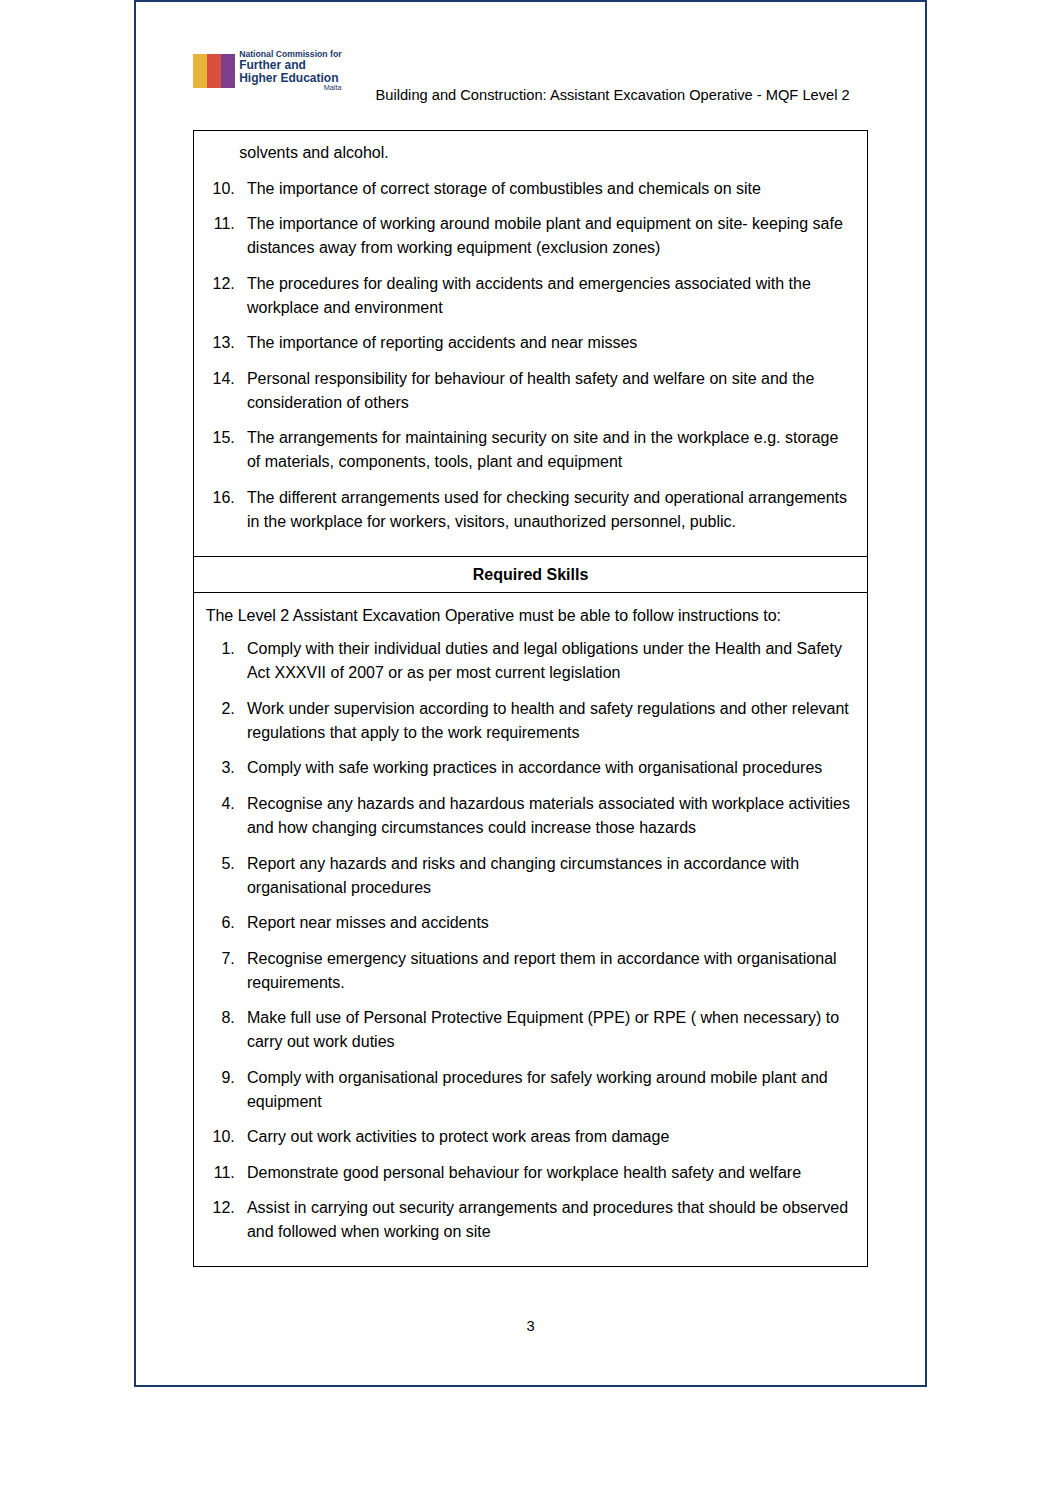National Commission for Further and Higher Education Malta
Building and Construction: Assistant Excavation Operative - MQF Level 2
| solvents and alcohol. The importance of correct storage of combustibles and chemicals on site The importance of working around mobile plant and equipment on site- keeping safe distances away from working equipment (exclusion zones) The procedures for dealing with accidents and emergencies associated with the workplace and environment The importance of reporting accidents and near misses Personal responsibility for behaviour of health safety and welfare on site and the consideration of others The arrangements for maintaining security on site and in the workplace e.g. storage of materials, components, tools, plant and equipment The different arrangements used for checking security and operational arrangements in the workplace for workers, visitors, unauthorized personnel, public. |
| Required Skills |
| The Level 2 Assistant Excavation Operative must be able to follow instructions to: Comply with their individual duties and legal obligations under the Health and Safety Act XXXVII of 2007 or as per most current legislation Work under supervision according to health and safety regulations and other relevant regulations that apply to the work requirements Comply with safe working practices in accordance with organisational procedures Recognise any hazards and hazardous materials associated with workplace activities and how changing circumstances could increase those hazards Report any hazards and risks and changing circumstances in accordance with organisational procedures Report near misses and accidents Recognise emergency situations and report them in accordance with organisational requirements. Make full use of Personal Protective Equipment (PPE) or RPE ( when necessary) to carry out work duties Comply with organisational procedures for safely working around mobile plant and equipment Carry out work activities to protect work areas from damage Demonstrate good personal behaviour for workplace health safety and welfare Assist in carrying out security arrangements and procedures that should be observed and followed when working on site |
3